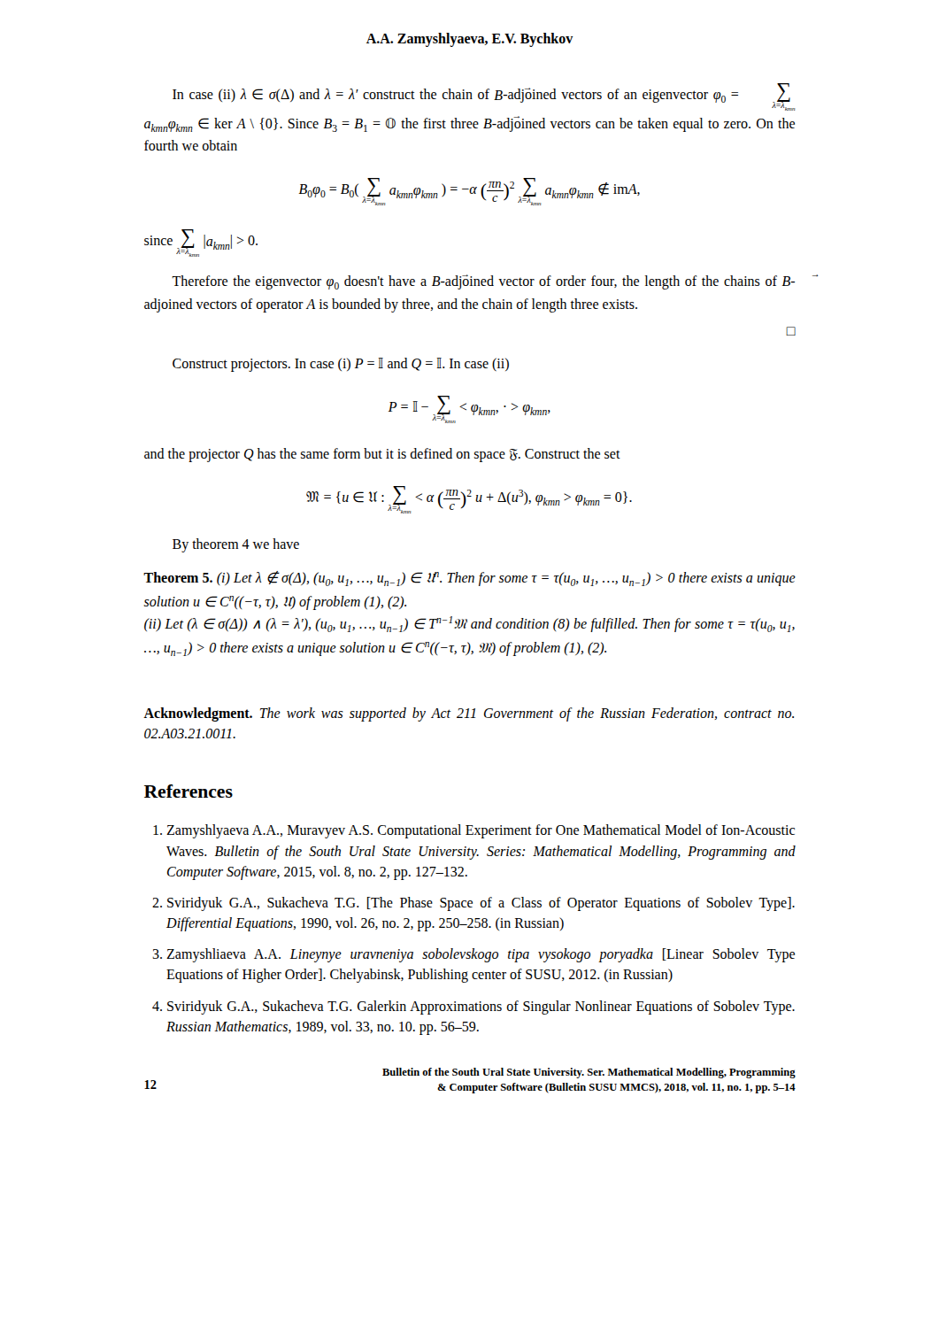A.A. Zamyshlyaeva, E.V. Bychkov
In case (ii) λ ∈ σ(Δ) and λ = λ′ construct the chain of B-adjoined vectors of an eigenvector φ0 = ∑λ=λkmn akmnφkmn ∈ ker A \ {0}. Since B3 = B1 = 𝕆 the first three B-adjoined vectors can be taken equal to zero. On the fourth we obtain
B0φ0 = B0( ∑λ=λkmn akmnφkmn ) = −α (πn c)2 ∑λ=λkmn akmnφkmn ∉ imA,
since ∑λ=λkmn |akmn| > 0.
Therefore the eigenvector φ0 doesn't have a B-adjoined vector of order four, the length of the chains of B-adjoined vectors of operator A is bounded by three, and the chain of length three exists.
□
Construct projectors. In case (i) P = 𝕀 and Q = 𝕀. In case (ii)
P = 𝕀 − ∑λ=λkmn < φkmn, · > φkmn,
and the projector Q has the same form but it is defined on space 𝔉. Construct the set
𝔐 = {u ∈ 𝔘 : ∑λ=λkmn < α (πn c)2 u + Δ(u3), φkmn > φkmn = 0}.
By theorem 4 we have
Theorem 5. (i) Let λ ∉ σ(Δ), (u0, u1, …, un−1) ∈ 𝔘n. Then for some τ = τ(u0, u1, …, un−1) > 0 there exists a unique solution u ∈ Cn((−τ, τ), 𝔘) of problem (1), (2).
(ii) Let (λ ∈ σ(Δ)) ∧ (λ = λ′), (u0, u1, …, un−1) ∈ Tn−1𝔐 and condition (8) be fulfilled. Then for some τ = τ(u0, u1, …, un−1) > 0 there exists a unique solution u ∈ Cn((−τ, τ), 𝔐) of problem (1), (2).
Acknowledgment. The work was supported by Act 211 Government of the Russian Federation, contract no. 02.A03.21.0011.
References
Zamyshlyaeva A.A., Muravyev A.S. Computational Experiment for One Mathematical Model of Ion-Acoustic Waves. Bulletin of the South Ural State University. Series: Mathematical Modelling, Programming and Computer Software, 2015, vol. 8, no. 2, pp. 127–132.
Sviridyuk G.A., Sukacheva T.G. [The Phase Space of a Class of Operator Equations of Sobolev Type]. Differential Equations, 1990, vol. 26, no. 2, pp. 250–258. (in Russian)
Zamyshliaeva A.A. Lineynye uravneniya sobolevskogo tipa vysokogo poryadka [Linear Sobolev Type Equations of Higher Order]. Chelyabinsk, Publishing center of SUSU, 2012. (in Russian)
Sviridyuk G.A., Sukacheva T.G. Galerkin Approximations of Singular Nonlinear Equations of Sobolev Type. Russian Mathematics, 1989, vol. 33, no. 10. pp. 56–59.
12
Bulletin of the South Ural State University. Ser. Mathematical Modelling, Programming
& Computer Software (Bulletin SUSU MMCS), 2018, vol. 11, no. 1, pp. 5–14